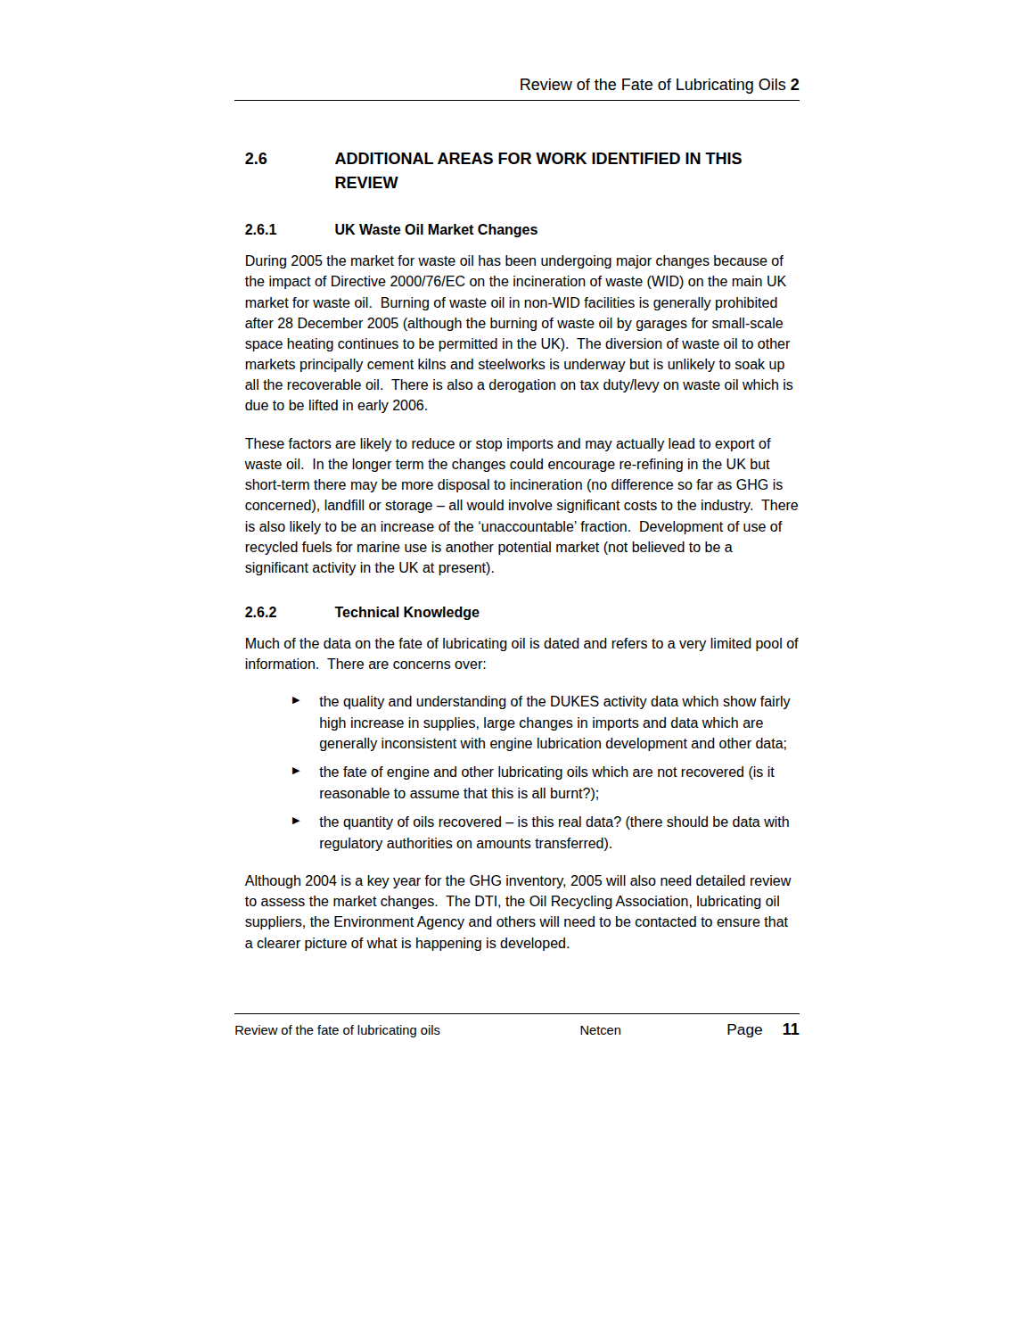Review of the Fate of Lubricating Oils 2
2.6 ADDITIONAL AREAS FOR WORK IDENTIFIED IN THIS REVIEW
2.6.1 UK Waste Oil Market Changes
During 2005 the market for waste oil has been undergoing major changes because of the impact of Directive 2000/76/EC on the incineration of waste (WID) on the main UK market for waste oil. Burning of waste oil in non-WID facilities is generally prohibited after 28 December 2005 (although the burning of waste oil by garages for small-scale space heating continues to be permitted in the UK). The diversion of waste oil to other markets principally cement kilns and steelworks is underway but is unlikely to soak up all the recoverable oil. There is also a derogation on tax duty/levy on waste oil which is due to be lifted in early 2006.
These factors are likely to reduce or stop imports and may actually lead to export of waste oil. In the longer term the changes could encourage re-refining in the UK but short-term there may be more disposal to incineration (no difference so far as GHG is concerned), landfill or storage – all would involve significant costs to the industry. There is also likely to be an increase of the ‘unaccountable’ fraction. Development of use of recycled fuels for marine use is another potential market (not believed to be a significant activity in the UK at present).
2.6.2 Technical Knowledge
Much of the data on the fate of lubricating oil is dated and refers to a very limited pool of information. There are concerns over:
the quality and understanding of the DUKES activity data which show fairly high increase in supplies, large changes in imports and data which are generally inconsistent with engine lubrication development and other data;
the fate of engine and other lubricating oils which are not recovered (is it reasonable to assume that this is all burnt?);
the quantity of oils recovered – is this real data? (there should be data with regulatory authorities on amounts transferred).
Although 2004 is a key year for the GHG inventory, 2005 will also need detailed review to assess the market changes. The DTI, the Oil Recycling Association, lubricating oil suppliers, the Environment Agency and others will need to be contacted to ensure that a clearer picture of what is happening is developed.
Review of the fate of lubricating oils
Netcen
Page 11